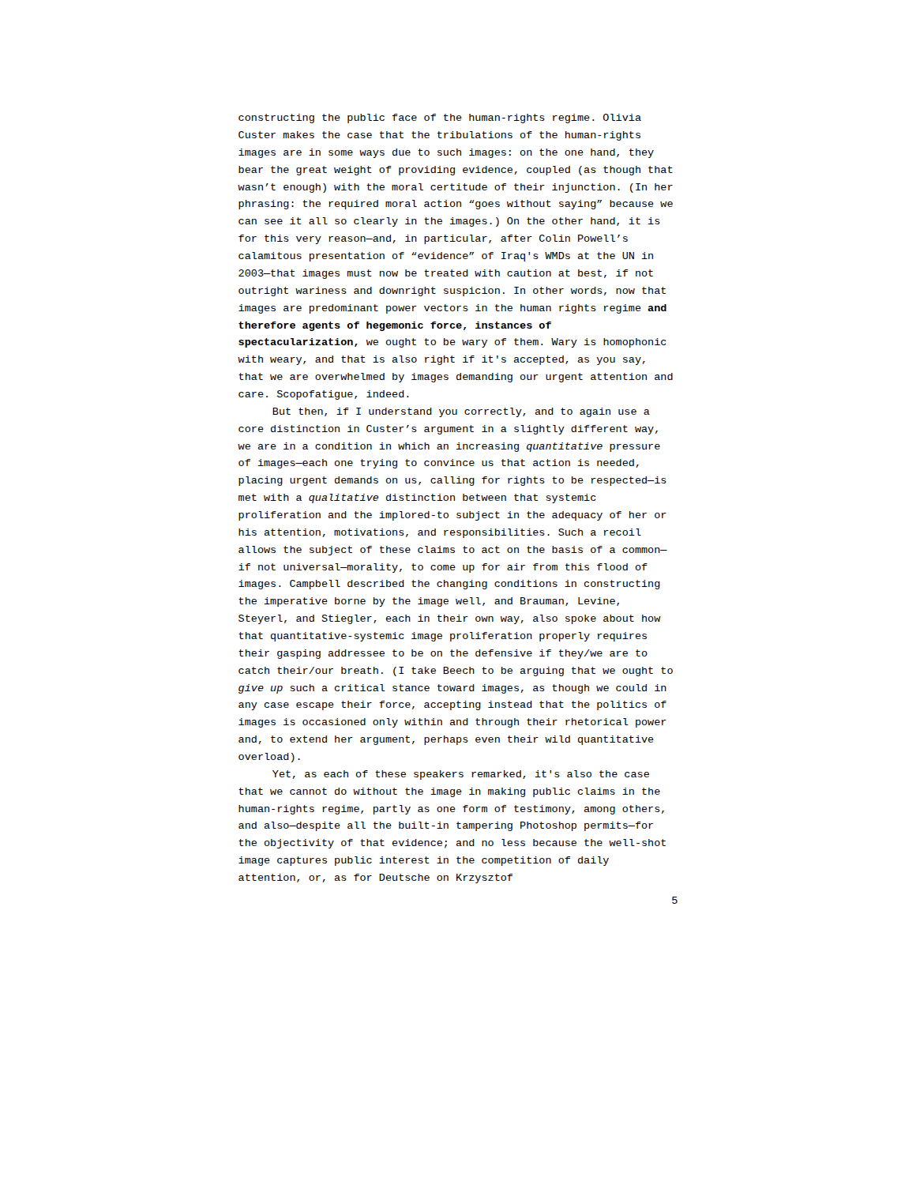constructing the public face of the human-rights regime. Olivia Custer makes the case that the tribulations of the human-rights images are in some ways due to such images: on the one hand, they bear the great weight of providing evidence, coupled (as though that wasn’t enough) with the moral certitude of their injunction. (In her phrasing: the required moral action “goes without saying” because we can see it all so clearly in the images.) On the other hand, it is for this very reason—and, in particular, after Colin Powell’s calamitous presentation of “evidence” of Iraq's WMDs at the UN in 2003—that images must now be treated with caution at best, if not outright wariness and downright suspicion. In other words, now that images are predominant power vectors in the human rights regime and therefore agents of hegemonic force, instances of spectacularization, we ought to be wary of them. Wary is homophonic with weary, and that is also right if it's accepted, as you say, that we are overwhelmed by images demanding our urgent attention and care. Scopofatigue, indeed.
But then, if I understand you correctly, and to again use a core distinction in Custer’s argument in a slightly different way, we are in a condition in which an increasing quantitative pressure of images—each one trying to convince us that action is needed, placing urgent demands on us, calling for rights to be respected—is met with a qualitative distinction between that systemic proliferation and the implored-to subject in the adequacy of her or his attention, motivations, and responsibilities. Such a recoil allows the subject of these claims to act on the basis of a common—if not universal—morality, to come up for air from this flood of images. Campbell described the changing conditions in constructing the imperative borne by the image well, and Brauman, Levine, Steyerl, and Stiegler, each in their own way, also spoke about how that quantitative-systemic image proliferation properly requires their gasping addressee to be on the defensive if they/we are to catch their/our breath. (I take Beech to be arguing that we ought to give up such a critical stance toward images, as though we could in any case escape their force, accepting instead that the politics of images is occasioned only within and through their rhetorical power and, to extend her argument, perhaps even their wild quantitative overload).
Yet, as each of these speakers remarked, it's also the case that we cannot do without the image in making public claims in the human-rights regime, partly as one form of testimony, among others, and also—despite all the built-in tampering Photoshop permits—for the objectivity of that evidence; and no less because the well-shot image captures public interest in the competition of daily attention, or, as for Deutsche on Krzysztof
5